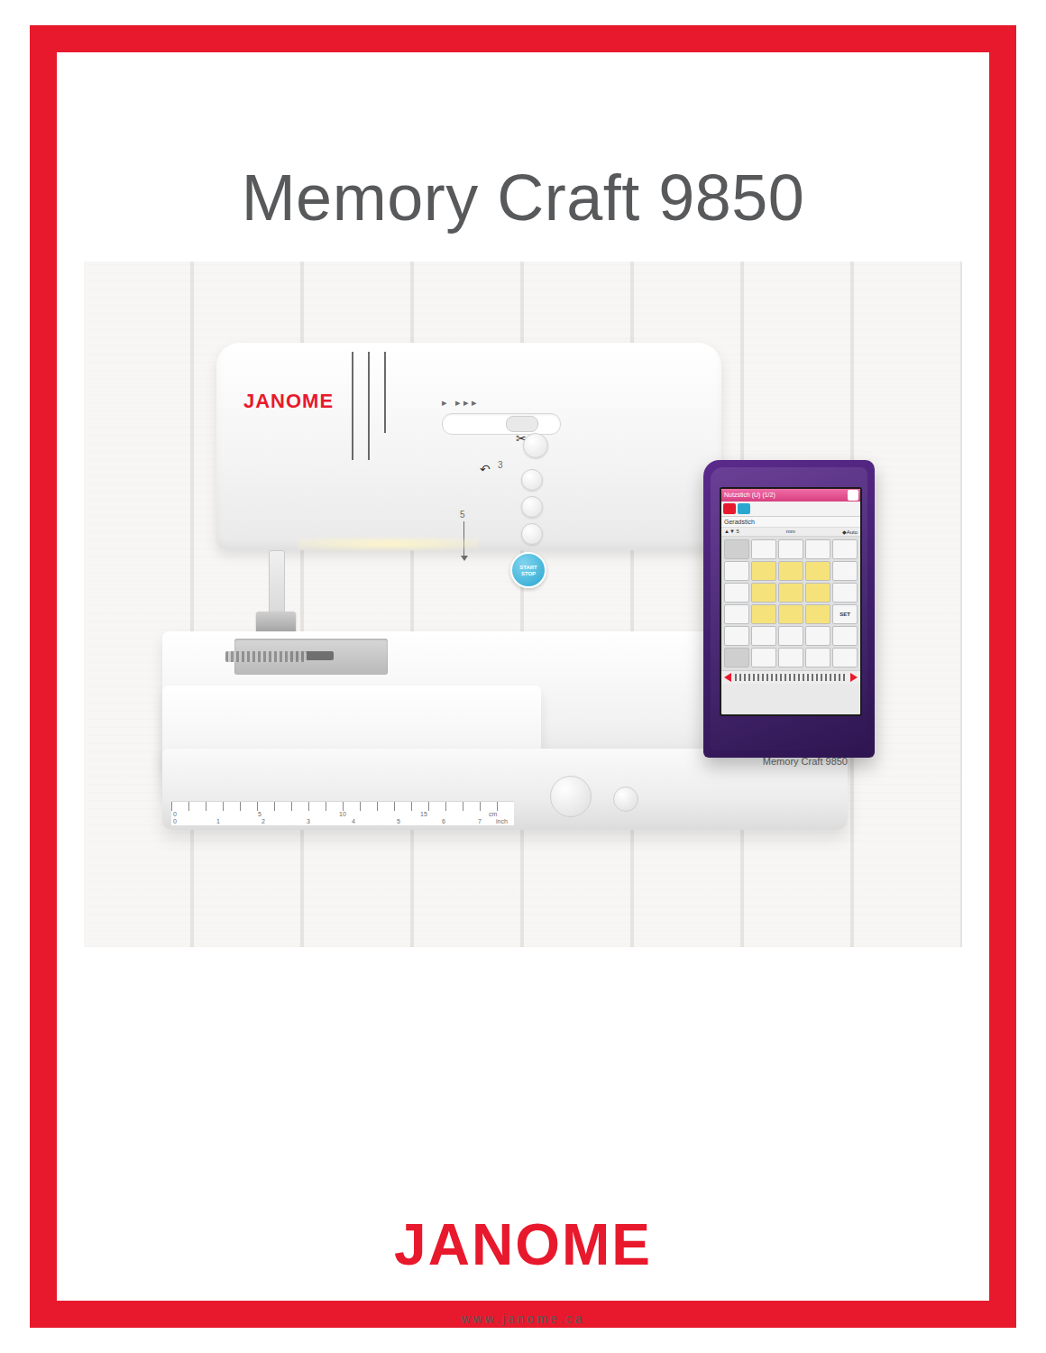Memory Craft 9850
JANOME
▸ ▸▸▸
✂
3
↶
5
START
STOP
Memory Craft 9850
0 5 10 15 cm
0 1 2 3 4 5 6 7 inch
Nutzstich (U) (1/2)
Geradstich
▲▼ 5 mm ◆Auto
SET
JANOME
www.janome.ca